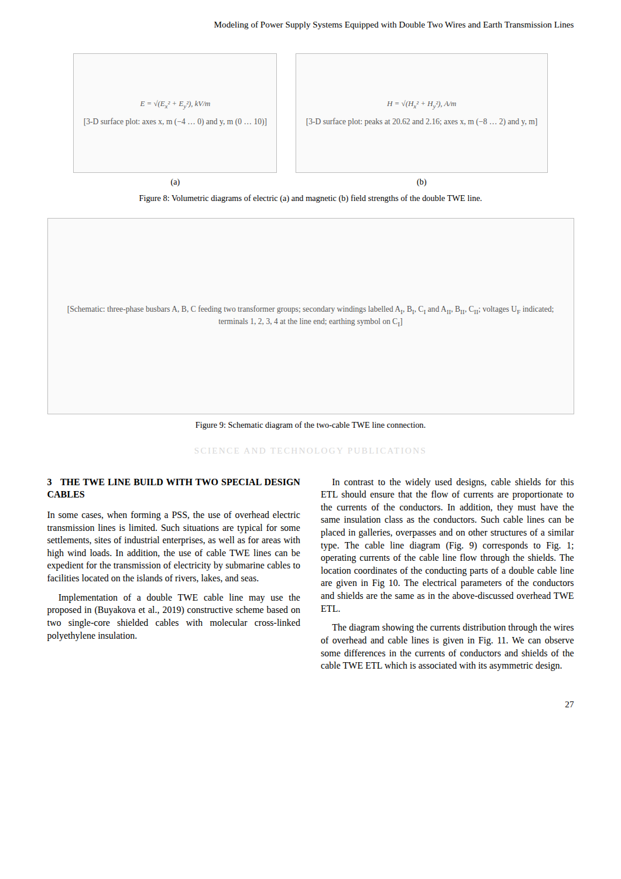Modeling of Power Supply Systems Equipped with Double Two Wires and Earth Transmission Lines
E = √(Ex² + Ey²), kV/m
[3-D surface plot: axes x, m (−4 … 0) and y, m (0 … 10)]
(a)
H = √(Hx² + Hy²), A/m
[3-D surface plot: peaks at 20.62 and 2.16; axes x, m (−8 … 2) and y, m]
(b)
Figure 8: Volumetric diagrams of electric (a) and magnetic (b) field strengths of the double TWE line.
[Schematic: three-phase busbars A, B, C feeding two transformer groups; secondary windings labelled AI, BI, CI and AII, BII, CII; voltages UF indicated; terminals 1, 2, 3, 4 at the line end; earthing symbol on CI]
Figure 9: Schematic diagram of the two-cable TWE line connection.
SCIENCE AND TECHNOLOGY PUBLICATIONS
3 THE TWE LINE BUILD WITH TWO SPECIAL DESIGN CABLES
In some cases, when forming a PSS, the use of overhead electric transmission lines is limited. Such situations are typical for some settlements, sites of industrial enterprises, as well as for areas with high wind loads. In addition, the use of cable TWE lines can be expedient for the transmission of electricity by submarine cables to facilities located on the islands of rivers, lakes, and seas.
Implementation of a double TWE cable line may use the proposed in (Buyakova et al., 2019) constructive scheme based on two single-core shielded cables with molecular cross-linked polyethylene insulation.
In contrast to the widely used designs, cable shields for this ETL should ensure that the flow of currents are proportionate to the currents of the conductors. In addition, they must have the same insulation class as the conductors. Such cable lines can be placed in galleries, overpasses and on other structures of a similar type. The cable line diagram (Fig. 9) corresponds to Fig. 1; operating currents of the cable line flow through the shields. The location coordinates of the conducting parts of a double cable line are given in Fig 10. The electrical parameters of the conductors and shields are the same as in the above-discussed overhead TWE ETL.
The diagram showing the currents distribution through the wires of overhead and cable lines is given in Fig. 11. We can observe some differences in the currents of conductors and shields of the cable TWE ETL which is associated with its asymmetric design.
27